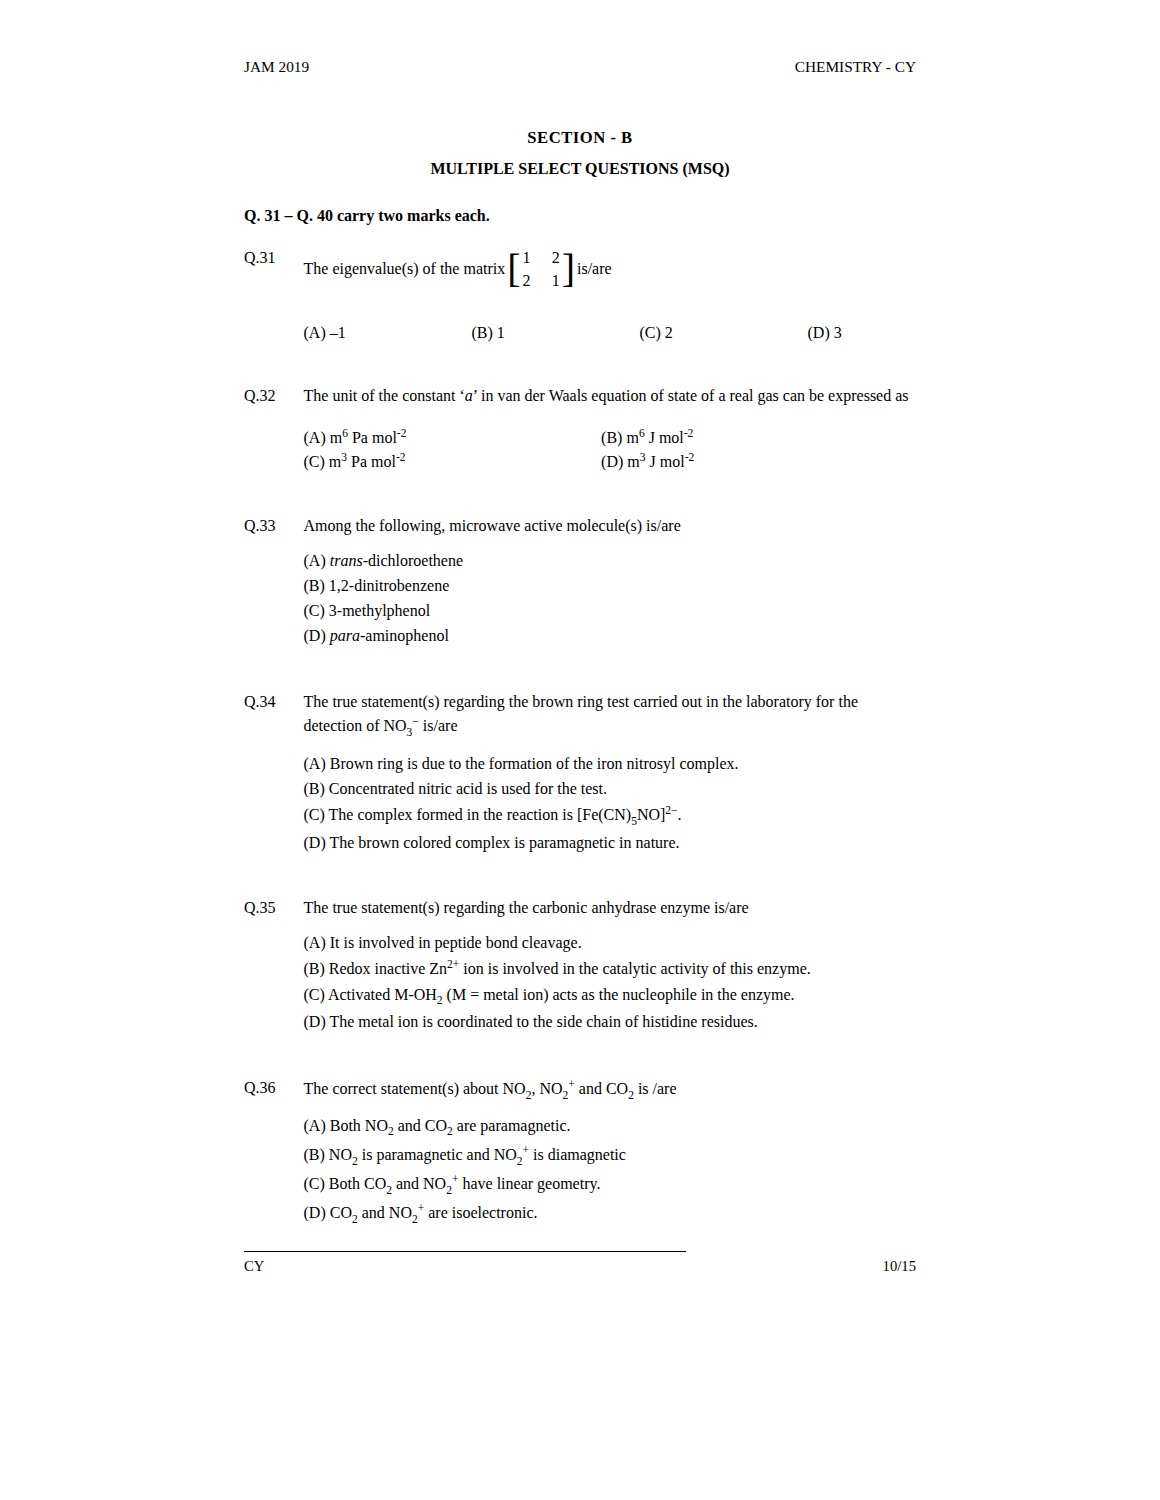JAM 2019
CHEMISTRY - CY
SECTION - B
MULTIPLE SELECT QUESTIONS (MSQ)
Q. 31 – Q. 40 carry two marks each.
Q.31
The eigenvalue(s) of the matrix [ 1221 ] is/are
(A) –1
(B) 1
(C) 2
(D) 3
Q.32
The unit of the constant ‘a’ in van der Waals equation of state of a real gas can be expressed as
(A) m6 Pa mol-2
(B) m6 J mol-2
(C) m3 Pa mol-2
(D) m3 J mol-2
Q.33
Among the following, microwave active molecule(s) is/are
(A) trans-dichloroethene
(B) 1,2-dinitrobenzene
(C) 3-methylphenol
(D) para-aminophenol
Q.34
The true statement(s) regarding the brown ring test carried out in the laboratory for the detection of NO3− is/are
(A) Brown ring is due to the formation of the iron nitrosyl complex.
(B) Concentrated nitric acid is used for the test.
(C) The complex formed in the reaction is [Fe(CN)5NO]2−.
(D) The brown colored complex is paramagnetic in nature.
Q.35
The true statement(s) regarding the carbonic anhydrase enzyme is/are
(A) It is involved in peptide bond cleavage.
(B) Redox inactive Zn2+ ion is involved in the catalytic activity of this enzyme.
(C) Activated M-OH2 (M = metal ion) acts as the nucleophile in the enzyme.
(D) The metal ion is coordinated to the side chain of histidine residues.
Q.36
The correct statement(s) about NO2, NO2+ and CO2 is /are
(A) Both NO2 and CO2 are paramagnetic.
(B) NO2 is paramagnetic and NO2+ is diamagnetic
(C) Both CO2 and NO2+ have linear geometry.
(D) CO2 and NO2+ are isoelectronic.
CY
10/15